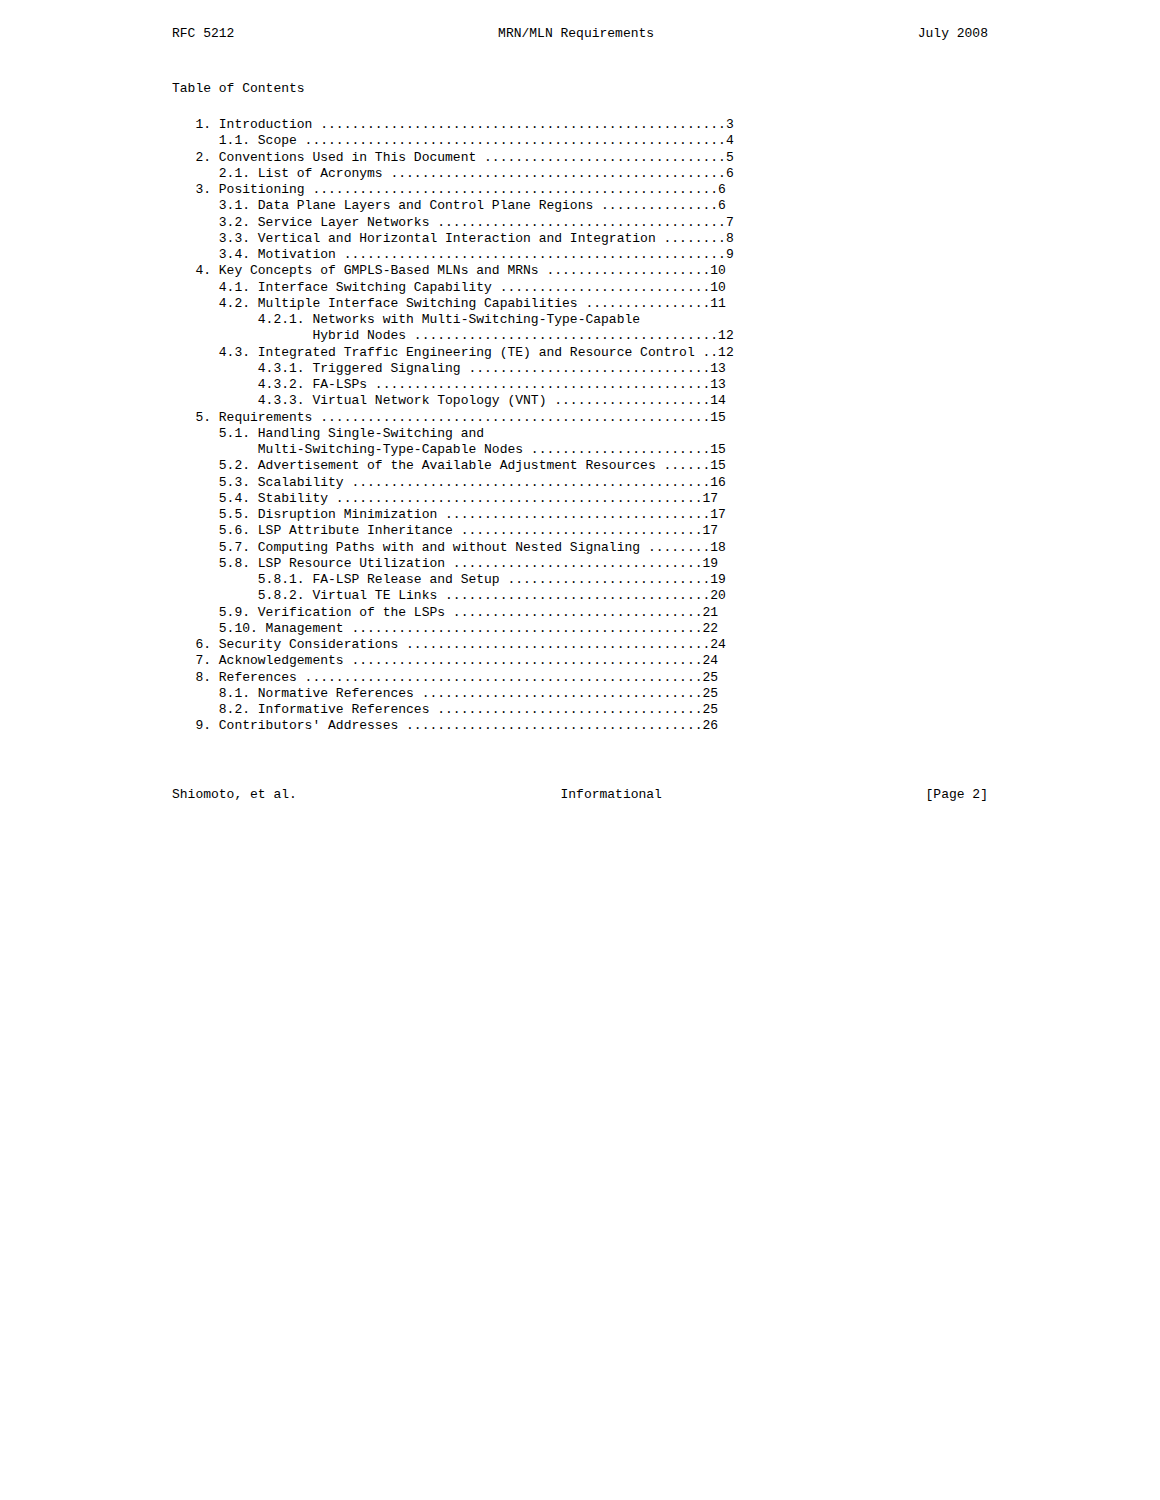RFC 5212 MRN/MLN Requirements July 2008
Table of Contents
   1. Introduction ....................................................3
      1.1. Scope ......................................................4
   2. Conventions Used in This Document ...............................5
      2.1. List of Acronyms ...........................................6
   3. Positioning ....................................................6
      3.1. Data Plane Layers and Control Plane Regions ...............6
      3.2. Service Layer Networks .....................................7
      3.3. Vertical and Horizontal Interaction and Integration ........8
      3.4. Motivation .................................................9
   4. Key Concepts of GMPLS-Based MLNs and MRNs .....................10
      4.1. Interface Switching Capability ...........................10
      4.2. Multiple Interface Switching Capabilities ................11
           4.2.1. Networks with Multi-Switching-Type-Capable
                  Hybrid Nodes .......................................12
      4.3. Integrated Traffic Engineering (TE) and Resource Control ..12
           4.3.1. Triggered Signaling ...............................13
           4.3.2. FA-LSPs ...........................................13
           4.3.3. Virtual Network Topology (VNT) ....................14
   5. Requirements ..................................................15
      5.1. Handling Single-Switching and
           Multi-Switching-Type-Capable Nodes .......................15
      5.2. Advertisement of the Available Adjustment Resources ......15
      5.3. Scalability ..............................................16
      5.4. Stability ...............................................17
      5.5. Disruption Minimization ..................................17
      5.6. LSP Attribute Inheritance ...............................17
      5.7. Computing Paths with and without Nested Signaling ........18
      5.8. LSP Resource Utilization ................................19
           5.8.1. FA-LSP Release and Setup ..........................19
           5.8.2. Virtual TE Links ..................................20
      5.9. Verification of the LSPs ................................21
      5.10. Management .............................................22
   6. Security Considerations .......................................24
   7. Acknowledgements .............................................24
   8. References ...................................................25
      8.1. Normative References ....................................25
      8.2. Informative References ..................................25
   9. Contributors' Addresses ......................................26
Shiomoto, et al. Informational [Page 2]